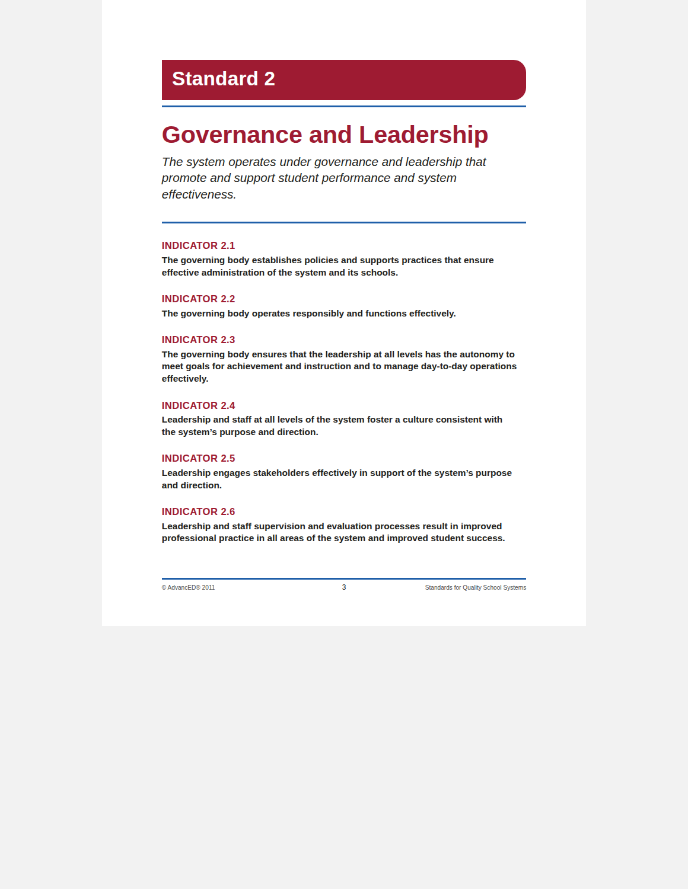Standard 2
Governance and Leadership
The system operates under governance and leadership that promote and support student performance and system effectiveness.
Indicator 2.1
The governing body establishes policies and supports practices that ensure effective administration of the system and its schools.
Indicator 2.2
The governing body operates responsibly and functions effectively.
Indicator 2.3
The governing body ensures that the leadership at all levels has the autonomy to meet goals for achievement and instruction and to manage day-to-day operations effectively.
Indicator 2.4
Leadership and staff at all levels of the system foster a culture consistent with the system’s purpose and direction.
Indicator 2.5
Leadership engages stakeholders effectively in support of the system’s purpose and direction.
Indicator 2.6
Leadership and staff supervision and evaluation processes result in improved professional practice in all areas of the system and improved student success.
© AdvancED® 2011
3
Standards for Quality School Systems